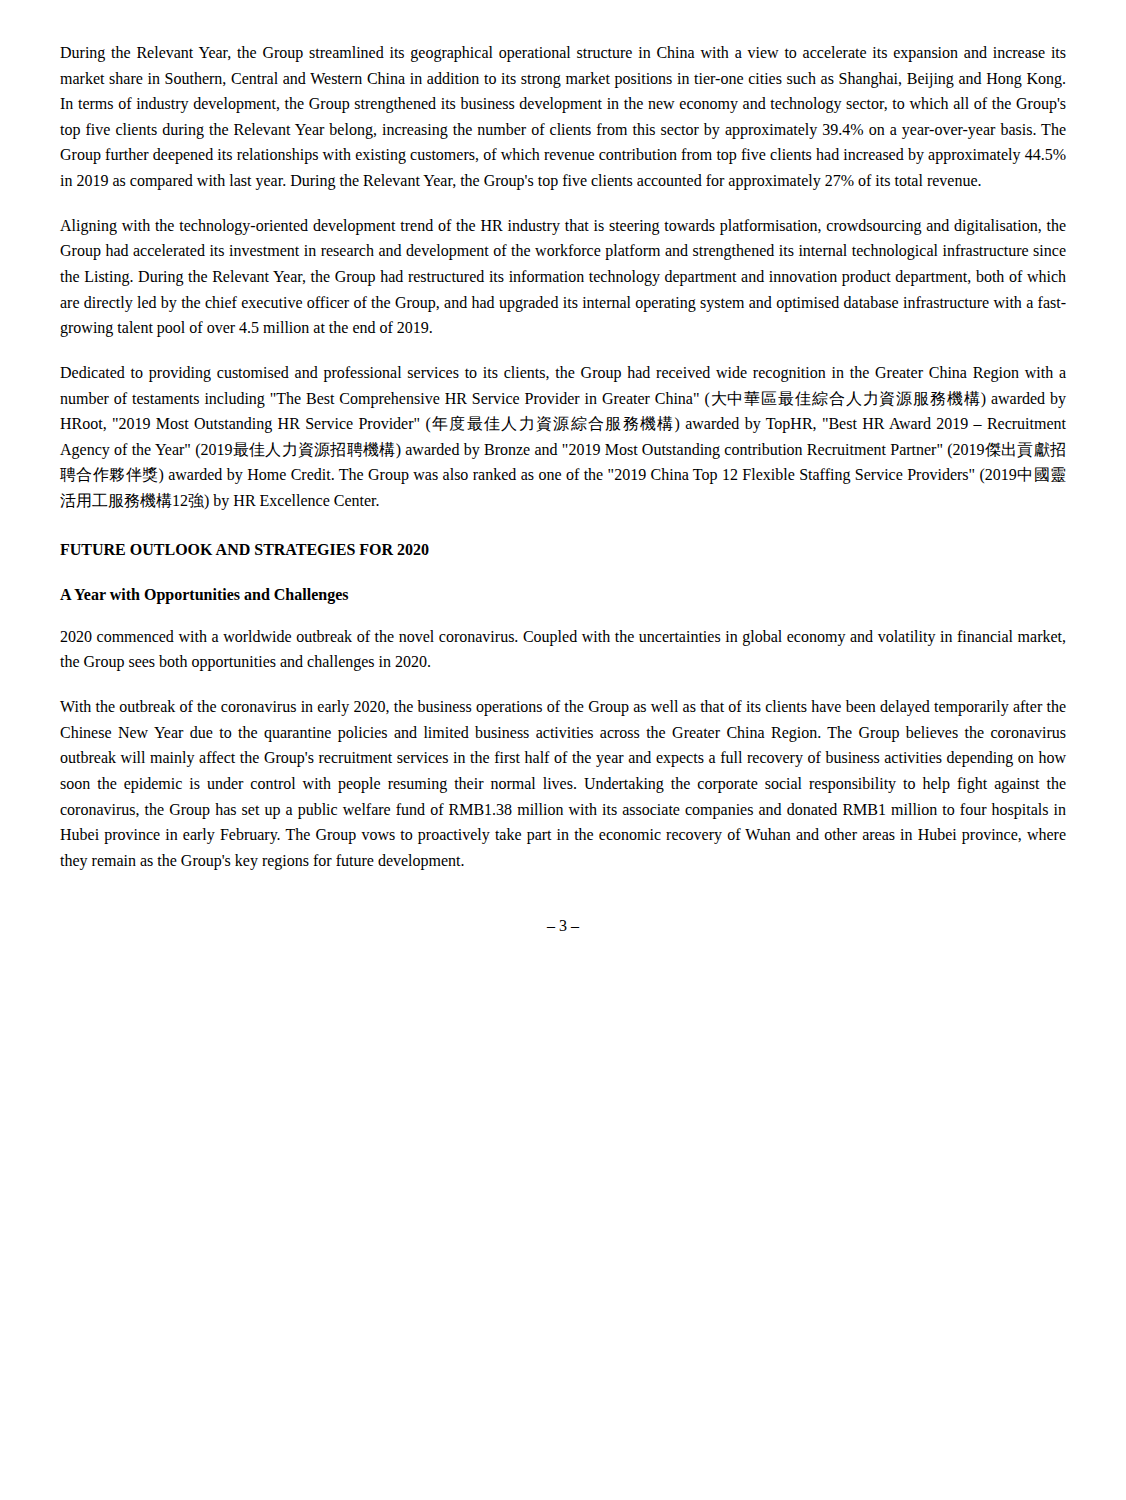During the Relevant Year, the Group streamlined its geographical operational structure in China with a view to accelerate its expansion and increase its market share in Southern, Central and Western China in addition to its strong market positions in tier-one cities such as Shanghai, Beijing and Hong Kong. In terms of industry development, the Group strengthened its business development in the new economy and technology sector, to which all of the Group's top five clients during the Relevant Year belong, increasing the number of clients from this sector by approximately 39.4% on a year-over-year basis. The Group further deepened its relationships with existing customers, of which revenue contribution from top five clients had increased by approximately 44.5% in 2019 as compared with last year. During the Relevant Year, the Group's top five clients accounted for approximately 27% of its total revenue.
Aligning with the technology-oriented development trend of the HR industry that is steering towards platformisation, crowdsourcing and digitalisation, the Group had accelerated its investment in research and development of the workforce platform and strengthened its internal technological infrastructure since the Listing. During the Relevant Year, the Group had restructured its information technology department and innovation product department, both of which are directly led by the chief executive officer of the Group, and had upgraded its internal operating system and optimised database infrastructure with a fast-growing talent pool of over 4.5 million at the end of 2019.
Dedicated to providing customised and professional services to its clients, the Group had received wide recognition in the Greater China Region with a number of testaments including "The Best Comprehensive HR Service Provider in Greater China" (大中華區最佳綜合人力資源服務機構) awarded by HRoot, "2019 Most Outstanding HR Service Provider" (年度最佳人力資源綜合服務機構) awarded by TopHR, "Best HR Award 2019 – Recruitment Agency of the Year" (2019最佳人力資源招聘機構) awarded by Bronze and "2019 Most Outstanding contribution Recruitment Partner" (2019傑出貢獻招聘合作夥伴獎) awarded by Home Credit. The Group was also ranked as one of the "2019 China Top 12 Flexible Staffing Service Providers" (2019中國靈活用工服務機構12強) by HR Excellence Center.
FUTURE OUTLOOK AND STRATEGIES FOR 2020
A Year with Opportunities and Challenges
2020 commenced with a worldwide outbreak of the novel coronavirus. Coupled with the uncertainties in global economy and volatility in financial market, the Group sees both opportunities and challenges in 2020.
With the outbreak of the coronavirus in early 2020, the business operations of the Group as well as that of its clients have been delayed temporarily after the Chinese New Year due to the quarantine policies and limited business activities across the Greater China Region. The Group believes the coronavirus outbreak will mainly affect the Group's recruitment services in the first half of the year and expects a full recovery of business activities depending on how soon the epidemic is under control with people resuming their normal lives. Undertaking the corporate social responsibility to help fight against the coronavirus, the Group has set up a public welfare fund of RMB1.38 million with its associate companies and donated RMB1 million to four hospitals in Hubei province in early February. The Group vows to proactively take part in the economic recovery of Wuhan and other areas in Hubei province, where they remain as the Group's key regions for future development.
– 3 –